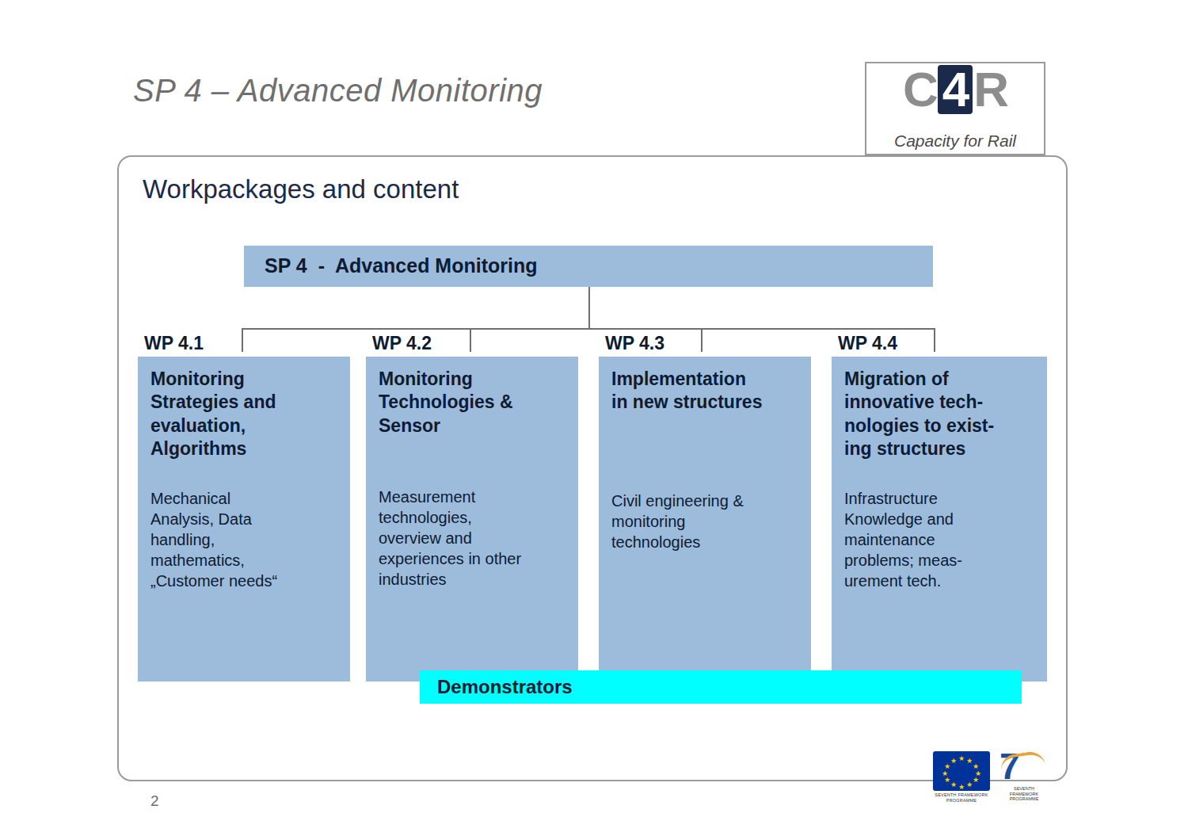SP 4 – Advanced Monitoring
C 4 R
Capacity for Rail
Workpackages and content
SP 4 - Advanced Monitoring
WP 4.1
WP 4.2
WP 4.3
WP 4.4
Monitoring
Strategies and
evaluation,
Algorithms
Mechanical
Analysis, Data
handling,
mathematics,
„Customer needs“
Monitoring
Technologies &
Sensor
Measurement
technologies,
overview and
experiences in other
industries
Implementation
in new structures
Civil engineering &
monitoring
technologies
Migration of
innovative tech-
nologies to exist-
ing structures
Infrastructure
Knowledge and
maintenance
problems; meas-
urement tech.
Demonstrators
2
★ ★ ★ ★ ★ ★ ★ ★ ★ ★ ★ ★
SEVENTH FRAMEWORK
PROGRAMME
7
SEVENTH FRAMEWORK
PROGRAMME